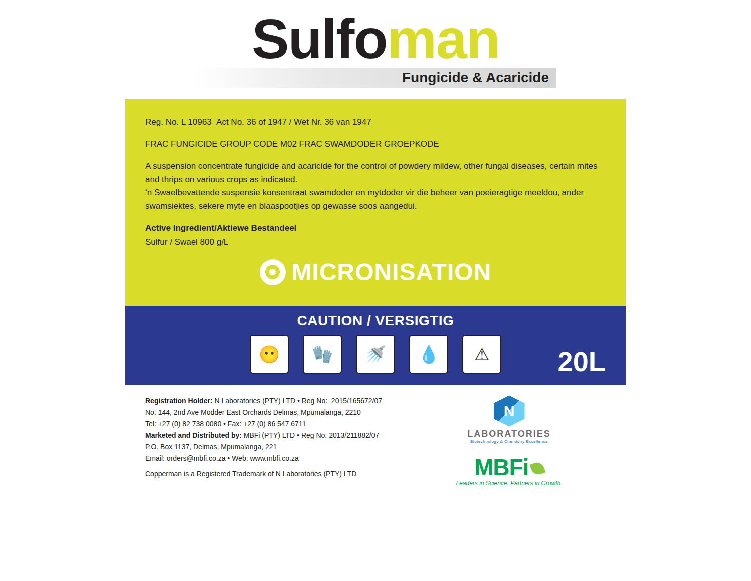Sulfo man
Fungicide & Acaricide
Reg. No. L 10963 Act No. 36 of 1947 / Wet Nr. 36 van 1947
FRAC FUNGICIDE GROUP CODE M02 FRAC SWAMDODER GROEPKODE
A suspension concentrate fungicide and acaricide for the control of powdery mildew, other fungal diseases, certain mites and thrips on various crops as indicated.
‘n Swaelbevattende suspensie konsentraat swamdoder en mytdoder vir die beheer van poeieragtige meeldou, ander swamsiektes, sekere myte en blaaspootjies op gewasse soos aangedui.
Active Ingredient/Aktiewe Bestandeel
Sulfur / Swael 800 g/L
MICRONISATION
CAUTION / VERSIGTIG
😶 🧤 🚿 💧 ⚠
20L
Registration Holder: N Laboratories (PTY) LTD • Reg No: 2015/165672/07
No. 144, 2nd Ave Modder East Orchards Delmas, Mpumalanga, 2210
Tel: +27 (0) 82 738 0080 • Fax: +27 (0) 86 547 6711
Marketed and Distributed by: MBFi (PTY) LTD • Reg No: 2013/211882/07
P.O. Box 1137, Delmas, Mpumalanga, 221
Email: orders@mbfi.co.za • Web: www.mbfi.co.za
Copperman is a Registered Trademark of N Laboratories (PTY) LTD
LABORATORIES
Biotechnology & Chemistry Excellence
MBFi
Leaders in Science. Partners in Growth.